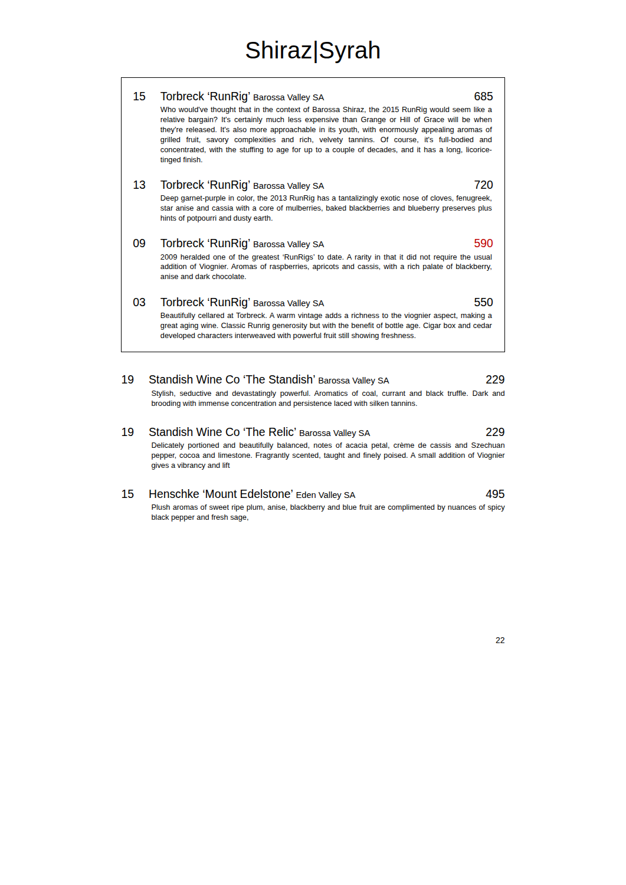Shiraz|Syrah
15
Torbreck ‘RunRig’ Barossa Valley SA
685
Who would've thought that in the context of Barossa Shiraz, the 2015 RunRig would seem like a relative bargain? It's certainly much less expensive than Grange or Hill of Grace will be when they're released. It's also more approachable in its youth, with enormously appealing aromas of grilled fruit, savory complexities and rich, velvety tannins. Of course, it's full-bodied and concentrated, with the stuffing to age for up to a couple of decades, and it has a long, licorice-tinged finish.
13
Torbreck ‘RunRig’ Barossa Valley SA
720
Deep garnet-purple in color, the 2013 RunRig has a tantalizingly exotic nose of cloves, fenugreek, star anise and cassia with a core of mulberries, baked blackberries and blueberry preserves plus hints of potpourri and dusty earth.
09
Torbreck ‘RunRig’ Barossa Valley SA
590
2009 heralded one of the greatest ‘RunRigs’ to date. A rarity in that it did not require the usual addition of Viognier. Aromas of raspberries, apricots and cassis, with a rich palate of blackberry, anise and dark chocolate.
03
Torbreck ‘RunRig’ Barossa Valley SA
550
Beautifully cellared at Torbreck. A warm vintage adds a richness to the viognier aspect, making a great aging wine. Classic Runrig generosity but with the benefit of bottle age. Cigar box and cedar developed characters interweaved with powerful fruit still showing freshness.
19
Standish Wine Co ‘The Standish’ Barossa Valley SA
229
Stylish, seductive and devastatingly powerful. Aromatics of coal, currant and black truffle. Dark and brooding with immense concentration and persistence laced with silken tannins.
19
Standish Wine Co ‘The Relic’ Barossa Valley SA
229
Delicately portioned and beautifully balanced, notes of acacia petal, crème de cassis and Szechuan pepper, cocoa and limestone. Fragrantly scented, taught and finely poised. A small addition of Viognier gives a vibrancy and lift
15
Henschke ‘Mount Edelstone’ Eden Valley SA
495
Plush aromas of sweet ripe plum, anise, blackberry and blue fruit are complimented by nuances of spicy black pepper and fresh sage,
22